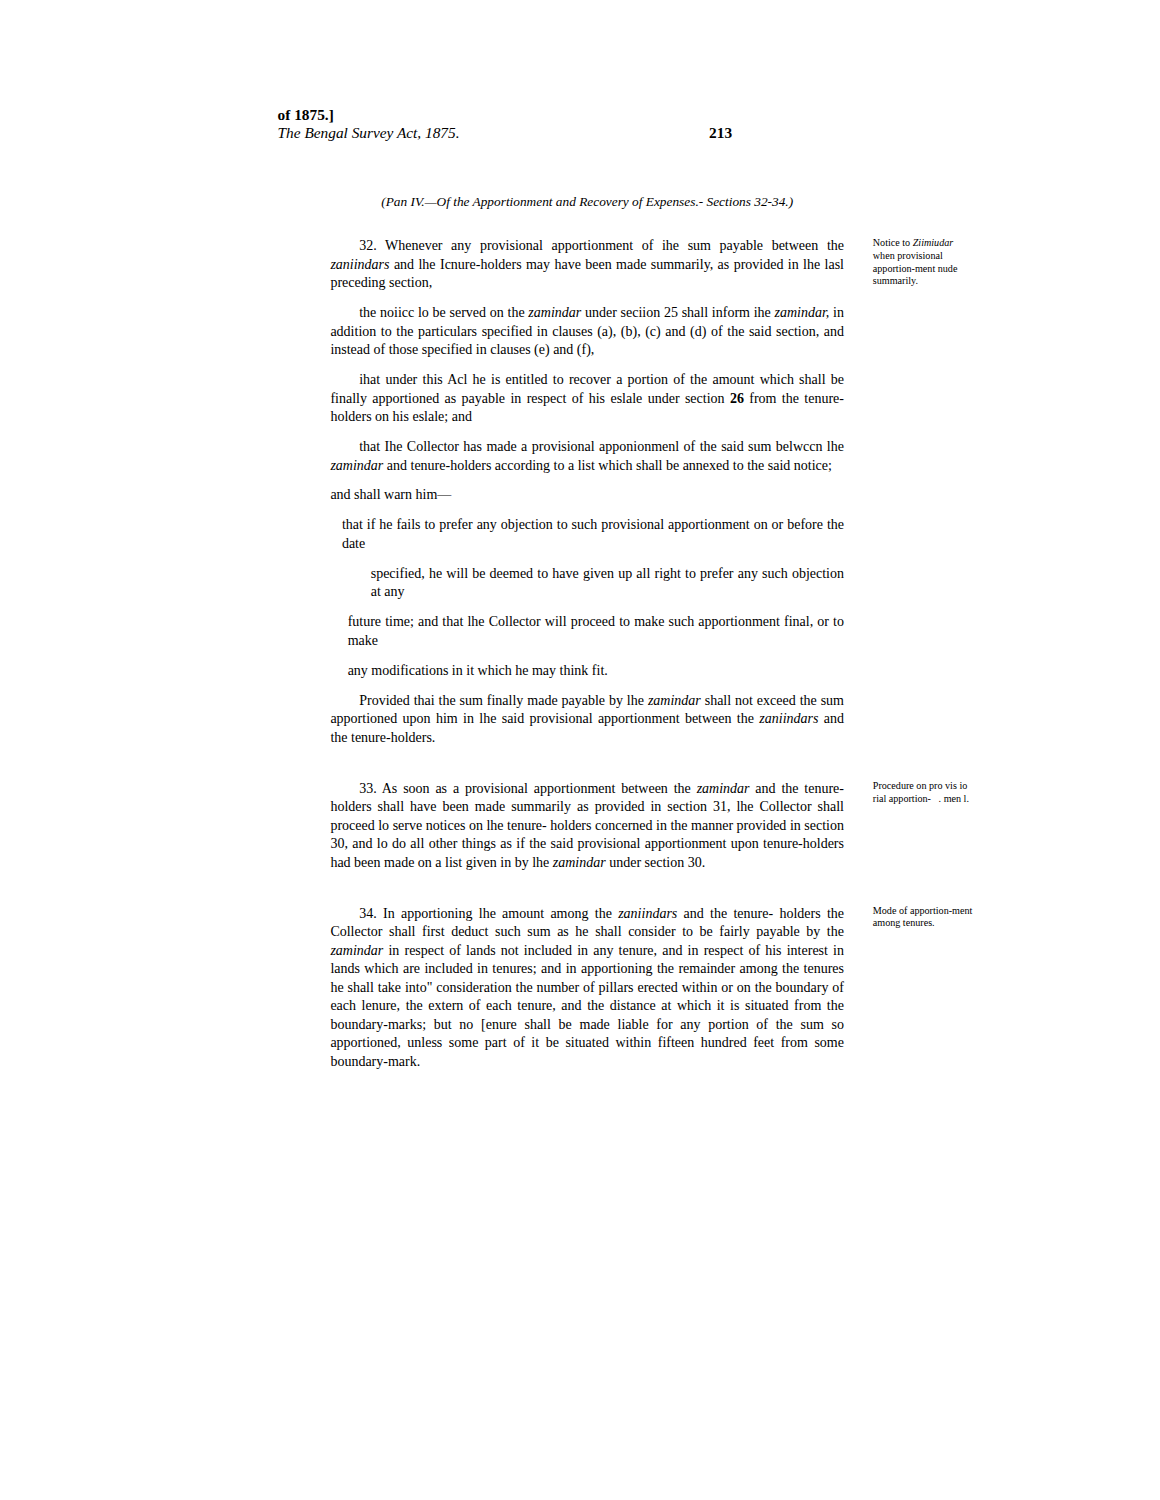of 1875.]
The Bengal Survey Act, 1875. 213
(Pan IV.—Of the Apportionment and Recovery of Expenses.- Sections 32-34.)
Notice to Ziimiudar when provisional apportion-ment nude summarily.
32. Whenever any provisional apportionment of ihe sum payable between the zaniindars and lhe Icnure-holders may have been made summarily, as provided in lhe lasl preceding section,
the noiicc lo be served on the zamindar under seciion 25 shall inform ihe zamindar, in addition to the particulars specified in clauses (a), (b), (c) and (d) of the said section, and instead of those specified in clauses (e) and (f),
ihat under this Acl he is entitled to recover a portion of the amount which shall be finally apportioned as payable in respect of his eslale under section 26 from the tenure-holders on his eslale; and
that Ihe Collector has made a provisional apponionmenl of the said sum belwccn lhe zamindar and tenure-holders according to a list which shall be annexed to the said notice;
and shall warn him—
that if he fails to prefer any objection to such provisional apportionment on or before the date
specified, he will be deemed to have given up all right to prefer any such objection at any
future time; and that lhe Collector will proceed to make such apportionment final, or to make
any modifications in it which he may think fit.
Provided thai the sum finally made payable by lhe zamindar shall not exceed the sum apportioned upon him in lhe said provisional apportionment between the zaniindars and the tenure-holders.
Procedure on pro vis io rial apportion- . men l.
33. As soon as a provisional apportionment between the zamindar and the tenure-holders shall have been made summarily as provided in section 31, lhe Collector shall proceed lo serve notices on lhe tenure- holders concerned in the manner provided in section 30, and lo do all other things as if the said provisional apportionment upon tenure-holders had been made on a list given in by lhe zamindar under section 30.
Mode of apportion-ment among tenures.
34. In apportioning lhe amount among the zaniindars and the tenure- holders the Collector shall first deduct such sum as he shall consider to be fairly payable by the zamindar in respect of lands not included in any tenure, and in respect of his interest in lands which are included in tenures; and in apportioning the remainder among the tenures he shall take into" consideration the number of pillars erected within or on the boundary of each lenure, the extern of each tenure, and the distance at which it is situated from the boundary-marks; but no [enure shall be made liable for any portion of the sum so apportioned, unless some part of it be situated within fifteen hundred feet from some boundary-mark.